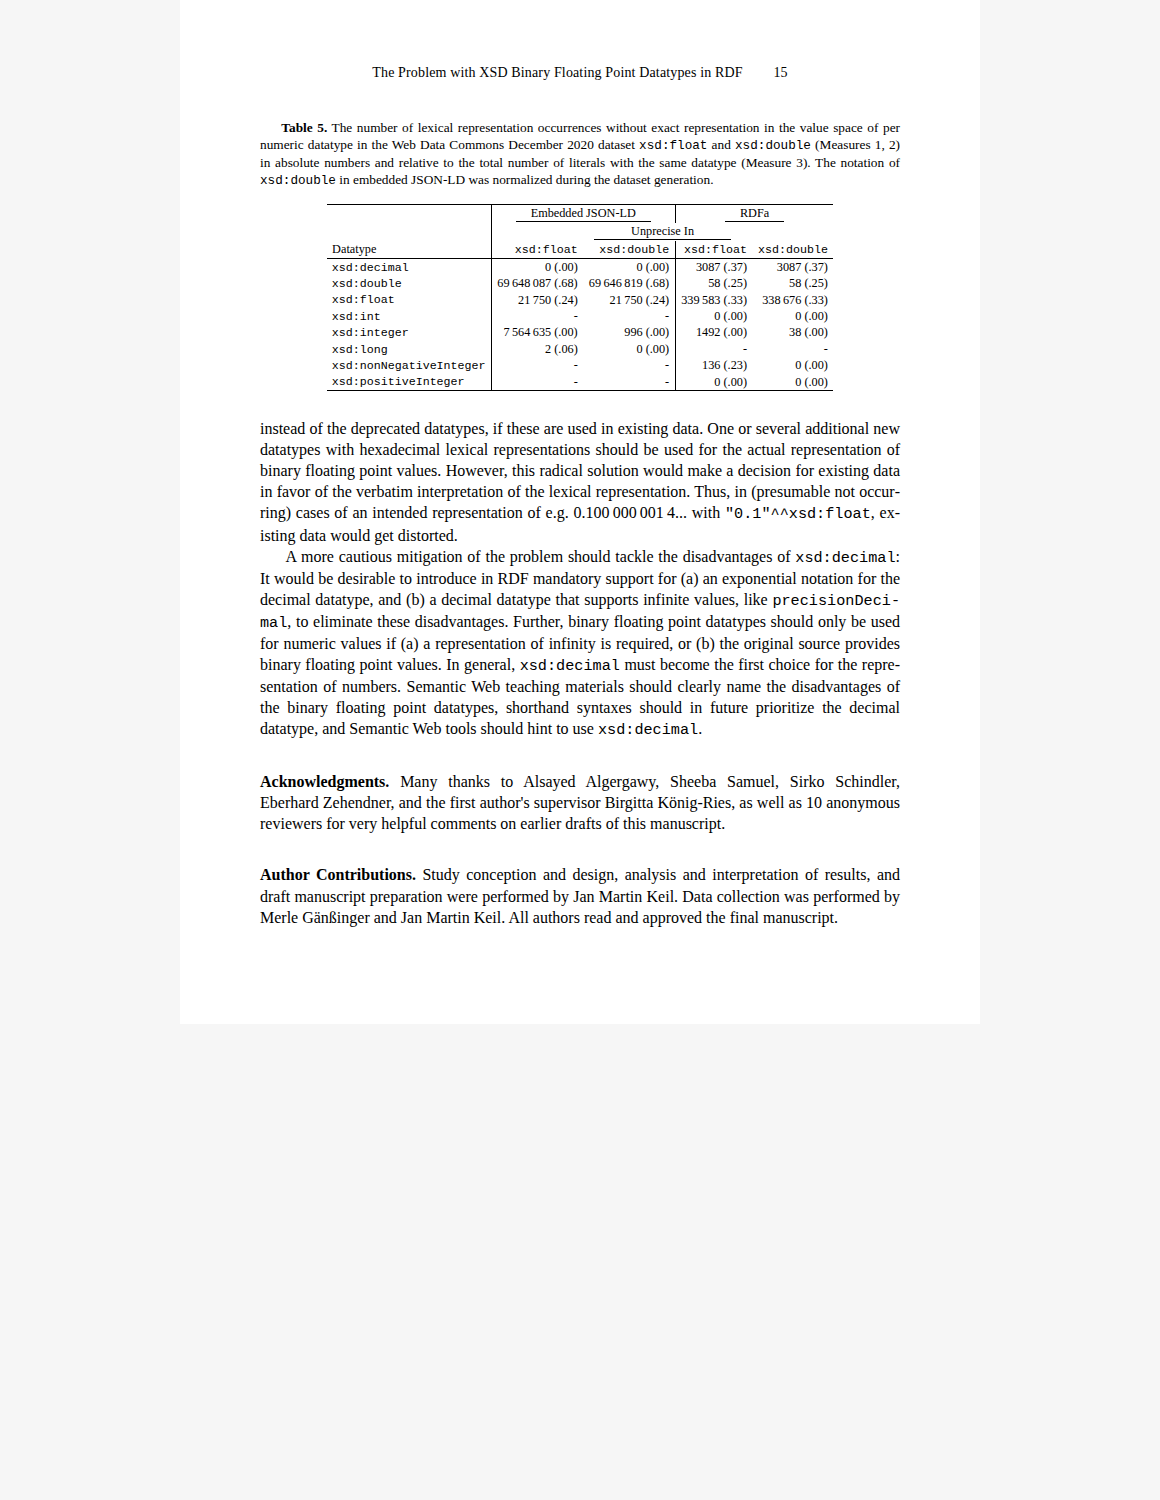The Problem with XSD Binary Floating Point Datatypes in RDF15
Table 5. The number of lexical representation occurrences without exact representation in the value space of per numeric datatype in the Web Data Commons December 2020 dataset xsd:float and xsd:double (Measures 1, 2) in absolute numbers and relative to the total number of literals with the same datatype (Measure 3). The notation of xsd:double in embedded JSON-LD was normalized during the dataset generation.
| | Embedded JSON-LD | RDFa |
| --- | --- | --- |
| | Unprecise In |
| Datatype | xsd:float | xsd:double | xsd:float | xsd:double |
| xsd:decimal | 0 (.00) | 0 (.00) | 3087 (.37) | 3087 (.37) |
| xsd:double | 69 648 087 (.68) | 69 646 819 (.68) | 58 (.25) | 58 (.25) |
| xsd:float | 21 750 (.24) | 21 750 (.24) | 339 583 (.33) | 338 676 (.33) |
| xsd:int | - | - | 0 (.00) | 0 (.00) |
| xsd:integer | 7 564 635 (.00) | 996 (.00) | 1492 (.00) | 38 (.00) |
| xsd:long | 2 (.06) | 0 (.00) | - | - |
| xsd:nonNegativeInteger | - | - | 136 (.23) | 0 (.00) |
| xsd:positiveInteger | - | - | 0 (.00) | 0 (.00) |
instead of the deprecated datatypes, if these are used in existing data. One or several additional new datatypes with hexadecimal lexical representations should be used for the actual representation of binary floating point values. However, this radical solution would make a decision for existing data in favor of the verbatim interpretation of the lexical representation. Thus, in (presumable not occurring) cases of an intended representation of e.g. 0.100 000 001 4... with "0.1"^^xsd:float, existing data would get distorted.
A more cautious mitigation of the problem should tackle the disadvantages of xsd:decimal: It would be desirable to introduce in RDF mandatory support for (a) an exponential notation for the decimal datatype, and (b) a decimal datatype that supports infinite values, like precisionDecimal, to eliminate these disadvantages. Further, binary floating point datatypes should only be used for numeric values if (a) a representation of infinity is required, or (b) the original source provides binary floating point values. In general, xsd:decimal must become the first choice for the representation of numbers. Semantic Web teaching materials should clearly name the disadvantages of the binary floating point datatypes, shorthand syntaxes should in future prioritize the decimal datatype, and Semantic Web tools should hint to use xsd:decimal.
Acknowledgments. Many thanks to Alsayed Algergawy, Sheeba Samuel, Sirko Schindler, Eberhard Zehendner, and the first author's supervisor Birgitta König-Ries, as well as 10 anonymous reviewers for very helpful comments on earlier drafts of this manuscript.
Author Contributions. Study conception and design, analysis and interpretation of results, and draft manuscript preparation were performed by Jan Martin Keil. Data collection was performed by Merle Gänßinger and Jan Martin Keil. All authors read and approved the final manuscript.